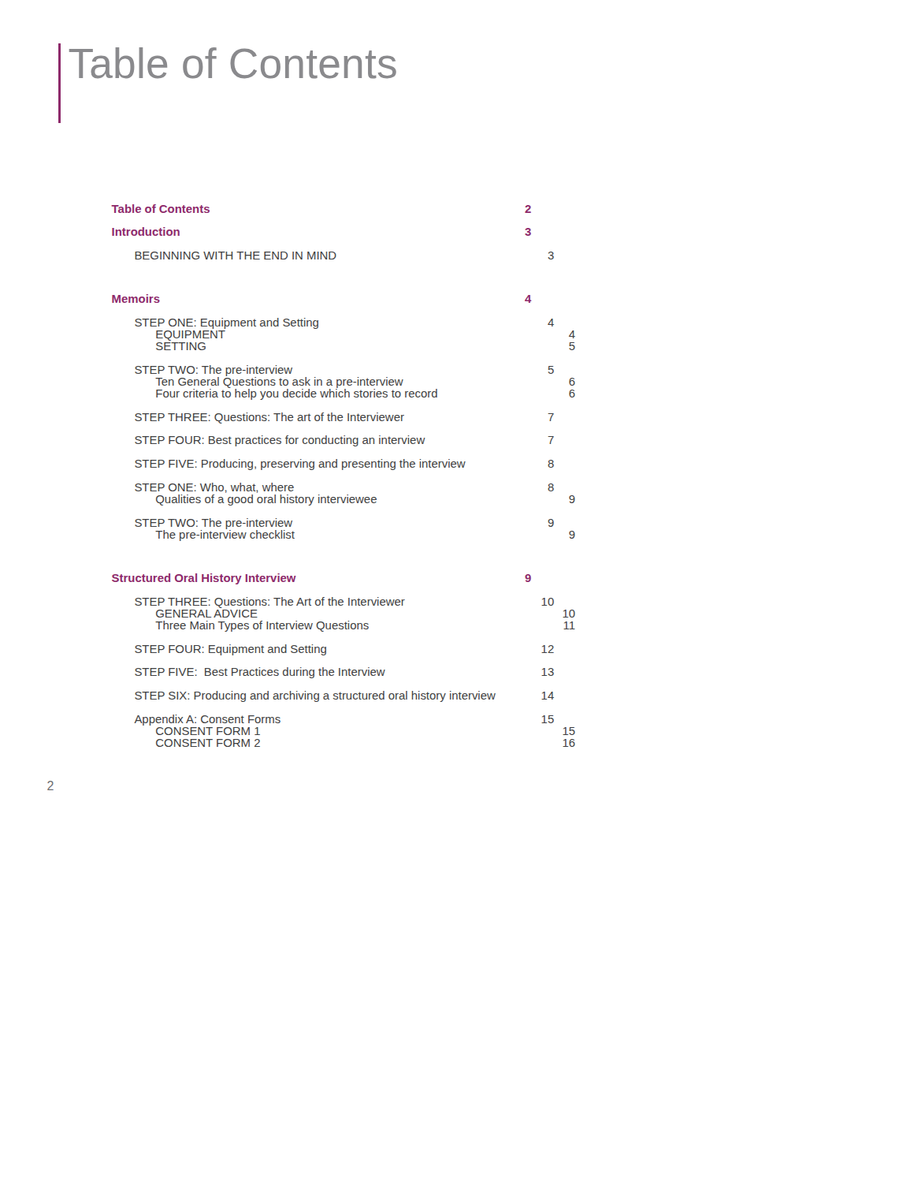Table of Contents
Table of Contents 2
Introduction 3
BEGINNING WITH THE END IN MIND 3
Memoirs 4
STEP ONE: Equipment and Setting 4
EQUIPMENT 4
SETTING 5
STEP TWO: The pre-interview 5
Ten General Questions to ask in a pre-interview 6
Four criteria to help you decide which stories to record 6
STEP THREE: Questions: The art of the Interviewer 7
STEP FOUR: Best practices for conducting an interview 7
STEP FIVE: Producing, preserving and presenting the interview 8
STEP ONE: Who, what, where 8
Qualities of a good oral history interviewee 9
STEP TWO: The pre-interview 9
The pre-interview checklist 9
Structured Oral History Interview 9
STEP THREE: Questions: The Art of the Interviewer 10
GENERAL ADVICE 10
Three Main Types of Interview Questions 11
STEP FOUR: Equipment and Setting 12
STEP FIVE: Best Practices during the Interview 13
STEP SIX: Producing and archiving a structured oral history interview 14
Appendix A: Consent Forms 15
CONSENT FORM 1 15
CONSENT FORM 2 16
2